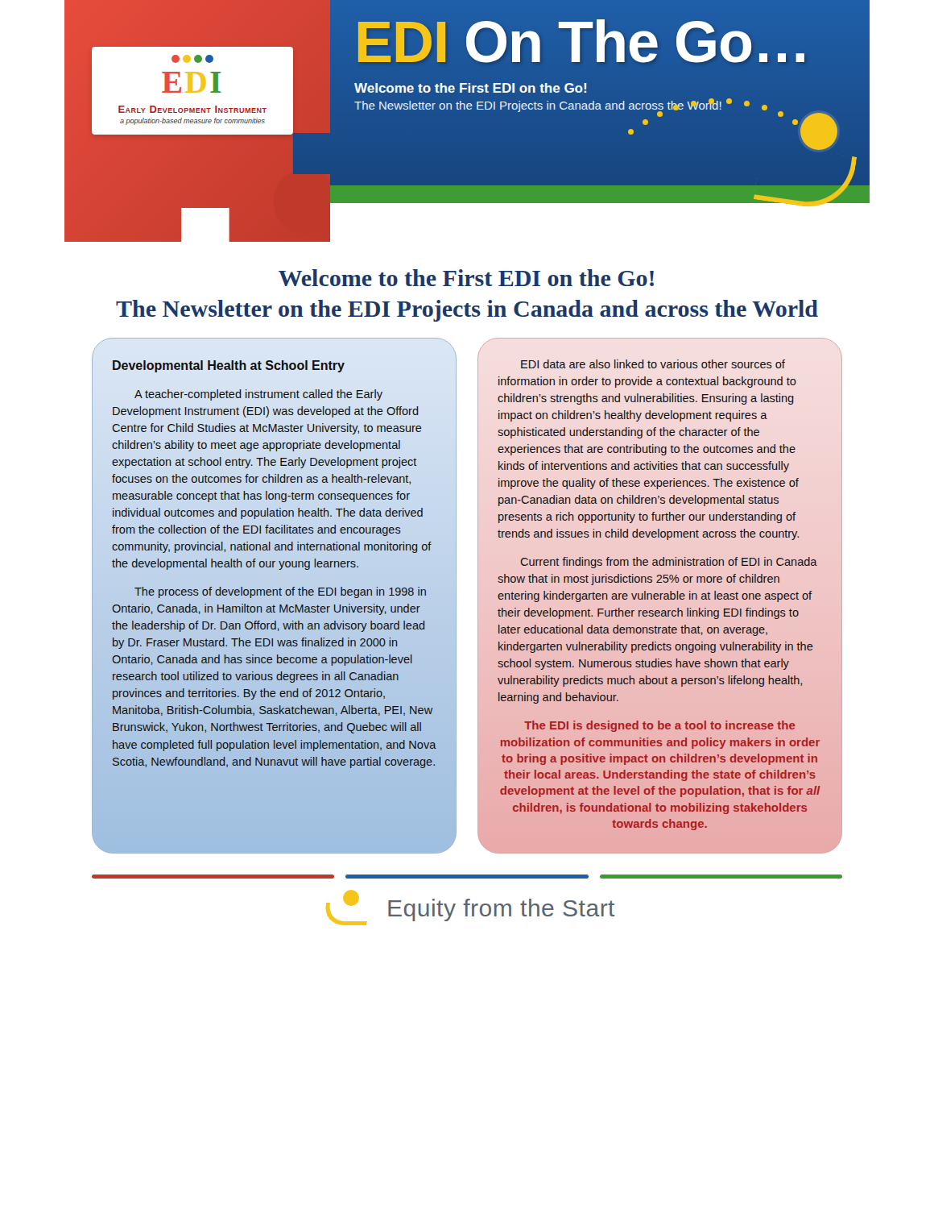EDI
Early Development Instrument
a population-based measure for communities
EDI On The Go…
Welcome to the First EDI on the Go!
The Newsletter on the EDI Projects in Canada and across the World!
Welcome to the First EDI on the Go!
The Newsletter on the EDI Projects in Canada and across the World
Developmental Health at School Entry
A teacher-completed instrument called the Early Development Instrument (EDI) was developed at the Offord Centre for Child Studies at McMaster University, to measure children’s ability to meet age appropriate developmental expectation at school entry. The Early Development project focuses on the outcomes for children as a health-relevant, measurable concept that has long-term consequences for individual outcomes and population health. The data derived from the collection of the EDI facilitates and encourages community, provincial, national and international monitoring of the developmental health of our young learners.
The process of development of the EDI began in 1998 in Ontario, Canada, in Hamilton at McMaster University, under the leadership of Dr. Dan Offord, with an advisory board lead by Dr. Fraser Mustard. The EDI was finalized in 2000 in Ontario, Canada and has since become a population-level research tool utilized to various degrees in all Canadian provinces and territories. By the end of 2012 Ontario, Manitoba, British-Columbia, Saskatchewan, Alberta, PEI, New Brunswick, Yukon, Northwest Territories, and Quebec will all have completed full population level implementation, and Nova Scotia, Newfoundland, and Nunavut will have partial coverage.
EDI data are also linked to various other sources of information in order to provide a contextual background to children’s strengths and vulnerabilities. Ensuring a lasting impact on children’s healthy development requires a sophisticated understanding of the character of the experiences that are contributing to the outcomes and the kinds of interventions and activities that can successfully improve the quality of these experiences. The existence of pan-Canadian data on children’s developmental status presents a rich opportunity to further our understanding of trends and issues in child development across the country.
Current findings from the administration of EDI in Canada show that in most jurisdictions 25% or more of children entering kindergarten are vulnerable in at least one aspect of their development. Further research linking EDI findings to later educational data demonstrate that, on average, kindergarten vulnerability predicts ongoing vulnerability in the school system. Numerous studies have shown that early vulnerability predicts much about a person’s lifelong health, learning and behaviour.
The EDI is designed to be a tool to increase the mobilization of communities and policy makers in order to bring a positive impact on children’s development in their local areas. Understanding the state of children’s development at the level of the population, that is for all children, is foundational to mobilizing stakeholders towards change.
Equity from the Start